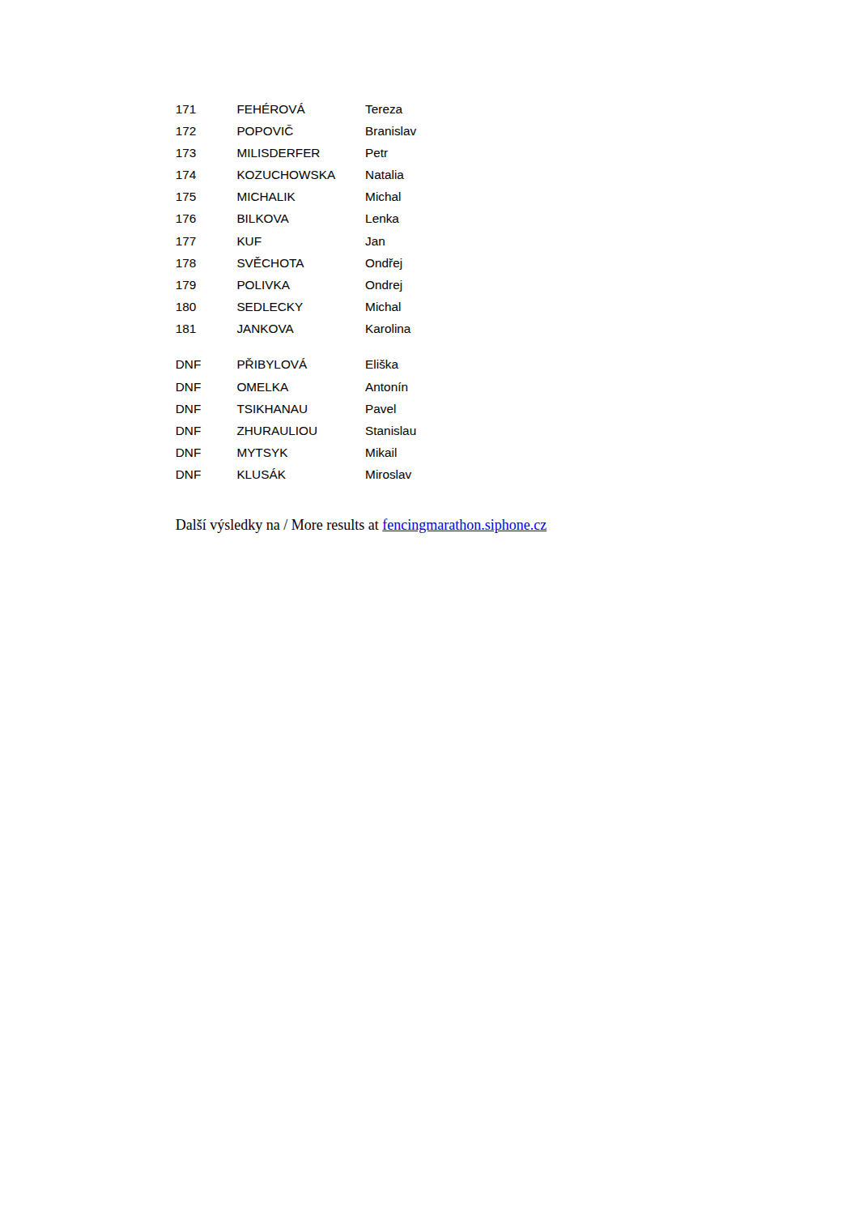| 171 | FEHÉROVÁ | Tereza |
| 172 | POPOVIČ | Branislav |
| 173 | MILISDERFER | Petr |
| 174 | KOZUCHOWSKA | Natalia |
| 175 | MICHALIK | Michal |
| 176 | BILKOVA | Lenka |
| 177 | KUF | Jan |
| 178 | SVĚCHOTA | Ondřej |
| 179 | POLIVKA | Ondrej |
| 180 | SEDLECKY | Michal |
| 181 | JANKOVA | Karolina |
| DNF | PŘIBYLOVÁ | Eliška |
| DNF | OMELKA | Antonín |
| DNF | TSIKHANAU | Pavel |
| DNF | ZHURAULIOU | Stanislau |
| DNF | MYTSYK | Mikail |
| DNF | KLUSÁK | Miroslav |
Další výsledky na / More results at fencingmarathon.siphone.cz